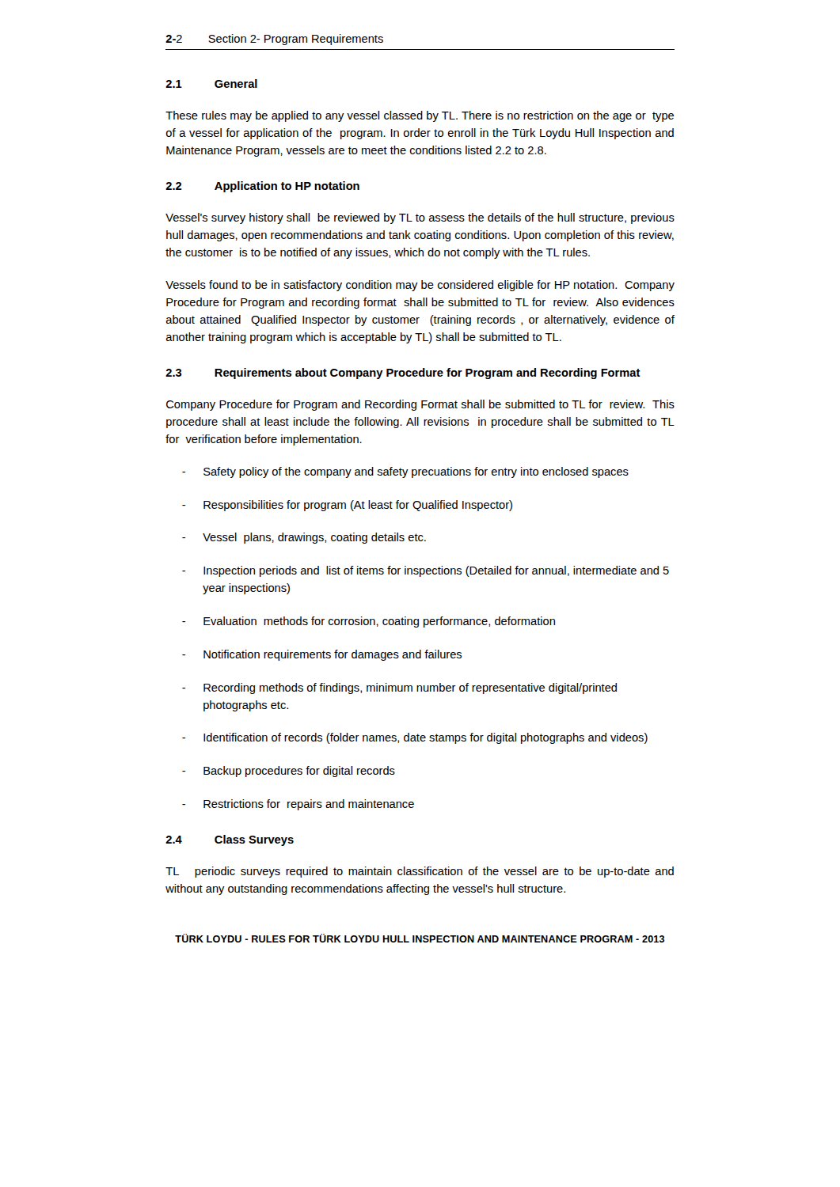2-2Section 2- Program Requirements
2.1 General
These rules may be applied to any vessel classed by TL. There is no restriction on the age or type of a vessel for application of the program. In order to enroll in the Türk Loydu Hull Inspection and Maintenance Program, vessels are to meet the conditions listed 2.2 to 2.8.
2.2 Application to HP notation
Vessel's survey history shall be reviewed by TL to assess the details of the hull structure, previous hull damages, open recommendations and tank coating conditions. Upon completion of this review, the customer is to be notified of any issues, which do not comply with the TL rules.
Vessels found to be in satisfactory condition may be considered eligible for HP notation. Company Procedure for Program and recording format shall be submitted to TL for review. Also evidences about attained Qualified Inspector by customer (training records , or alternatively, evidence of another training program which is acceptable by TL) shall be submitted to TL.
2.3 Requirements about Company Procedure for Program and Recording Format
Company Procedure for Program and Recording Format shall be submitted to TL for review. This procedure shall at least include the following. All revisions in procedure shall be submitted to TL for verification before implementation.
Safety policy of the company and safety precuations for entry into enclosed spaces
Responsibilities for program (At least for Qualified Inspector)
Vessel plans, drawings, coating details etc.
Inspection periods and list of items for inspections (Detailed for annual, intermediate and 5 year inspections)
Evaluation methods for corrosion, coating performance, deformation
Notification requirements for damages and failures
Recording methods of findings, minimum number of representative digital/printed photographs etc.
Identification of records (folder names, date stamps for digital photographs and videos)
Backup procedures for digital records
Restrictions for repairs and maintenance
2.4 Class Surveys
TL periodic surveys required to maintain classification of the vessel are to be up-to-date and without any outstanding recommendations affecting the vessel's hull structure.
TÜRK LOYDU - RULES FOR TÜRK LOYDU HULL INSPECTION AND MAINTENANCE PROGRAM - 2013